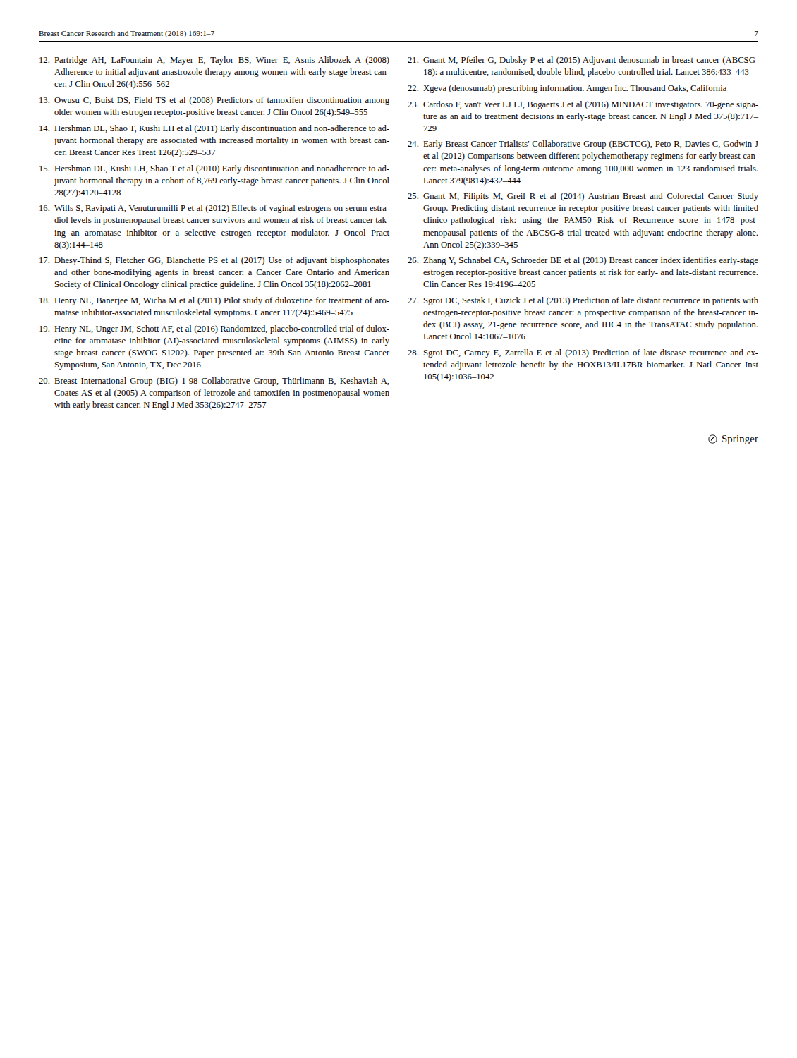Breast Cancer Research and Treatment (2018) 169:1–7 7
Partridge AH, LaFountain A, Mayer E, Taylor BS, Winer E, Asnis-Alibozek A (2008) Adherence to initial adjuvant anastrozole therapy among women with early-stage breast cancer. J Clin Oncol 26(4):556–562
Owusu C, Buist DS, Field TS et al (2008) Predictors of tamoxifen discontinuation among older women with estrogen receptor-positive breast cancer. J Clin Oncol 26(4):549–555
Hershman DL, Shao T, Kushi LH et al (2011) Early discontinuation and non-adherence to adjuvant hormonal therapy are associated with increased mortality in women with breast cancer. Breast Cancer Res Treat 126(2):529–537
Hershman DL, Kushi LH, Shao T et al (2010) Early discontinuation and nonadherence to adjuvant hormonal therapy in a cohort of 8,769 early-stage breast cancer patients. J Clin Oncol 28(27):4120–4128
Wills S, Ravipati A, Venuturumilli P et al (2012) Effects of vaginal estrogens on serum estradiol levels in postmenopausal breast cancer survivors and women at risk of breast cancer taking an aromatase inhibitor or a selective estrogen receptor modulator. J Oncol Pract 8(3):144–148
Dhesy-Thind S, Fletcher GG, Blanchette PS et al (2017) Use of adjuvant bisphosphonates and other bone-modifying agents in breast cancer: a Cancer Care Ontario and American Society of Clinical Oncology clinical practice guideline. J Clin Oncol 35(18):2062–2081
Henry NL, Banerjee M, Wicha M et al (2011) Pilot study of duloxetine for treatment of aromatase inhibitor-associated musculoskeletal symptoms. Cancer 117(24):5469–5475
Henry NL, Unger JM, Schott AF, et al (2016) Randomized, placebo-controlled trial of duloxetine for aromatase inhibitor (AI)-associated musculoskeletal symptoms (AIMSS) in early stage breast cancer (SWOG S1202). Paper presented at: 39th San Antonio Breast Cancer Symposium, San Antonio, TX, Dec 2016
Breast International Group (BIG) 1-98 Collaborative Group, Thürlimann B, Keshaviah A, Coates AS et al (2005) A comparison of letrozole and tamoxifen in postmenopausal women with early breast cancer. N Engl J Med 353(26):2747–2757
Gnant M, Pfeiler G, Dubsky P et al (2015) Adjuvant denosumab in breast cancer (ABCSG-18): a multicentre, randomised, double-blind, placebo-controlled trial. Lancet 386:433–443
Xgeva (denosumab) prescribing information. Amgen Inc. Thousand Oaks, California
Cardoso F, van't Veer LJ LJ, Bogaerts J et al (2016) MINDACT investigators. 70-gene signature as an aid to treatment decisions in early-stage breast cancer. N Engl J Med 375(8):717–729
Early Breast Cancer Trialists' Collaborative Group (EBCTCG), Peto R, Davies C, Godwin J et al (2012) Comparisons between different polychemotherapy regimens for early breast cancer: meta-analyses of long-term outcome among 100,000 women in 123 randomised trials. Lancet 379(9814):432–444
Gnant M, Filipits M, Greil R et al (2014) Austrian Breast and Colorectal Cancer Study Group. Predicting distant recurrence in receptor-positive breast cancer patients with limited clinico-pathological risk: using the PAM50 Risk of Recurrence score in 1478 postmenopausal patients of the ABCSG-8 trial treated with adjuvant endocrine therapy alone. Ann Oncol 25(2):339–345
Zhang Y, Schnabel CA, Schroeder BE et al (2013) Breast cancer index identifies early-stage estrogen receptor-positive breast cancer patients at risk for early- and late-distant recurrence. Clin Cancer Res 19:4196–4205
Sgroi DC, Sestak I, Cuzick J et al (2013) Prediction of late distant recurrence in patients with oestrogen-receptor-positive breast cancer: a prospective comparison of the breast-cancer index (BCI) assay, 21-gene recurrence score, and IHC4 in the TransATAC study population. Lancet Oncol 14:1067–1076
Sgroi DC, Carney E, Zarrella E et al (2013) Prediction of late disease recurrence and extended adjuvant letrozole benefit by the HOXB13/IL17BR biomarker. J Natl Cancer Inst 105(14):1036–1042
Springer